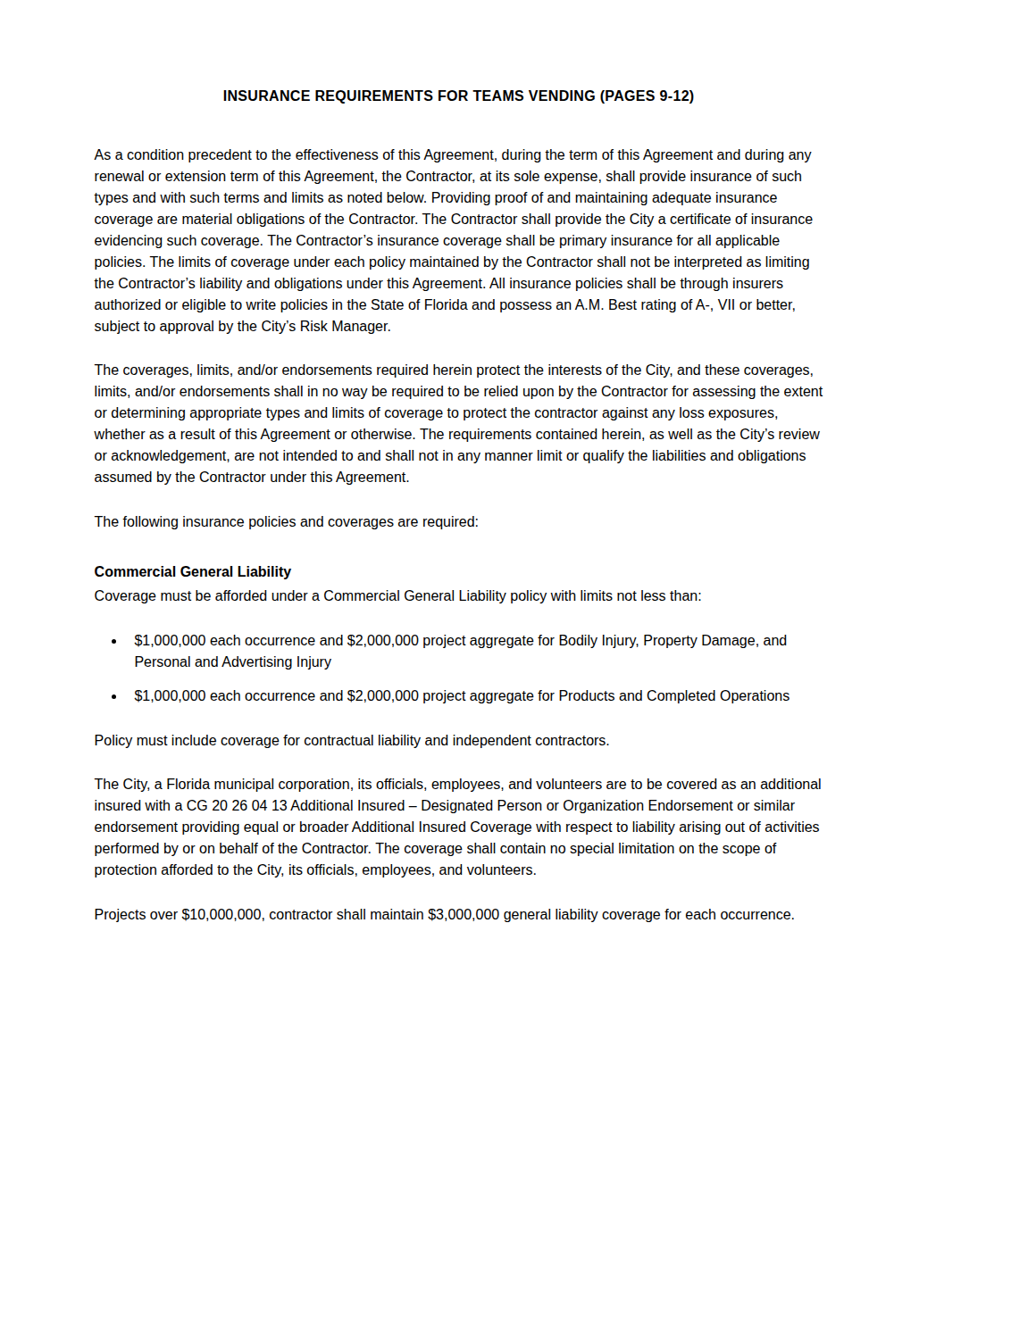INSURANCE REQUIREMENTS FOR TEAMS VENDING (PAGES 9-12)
As a condition precedent to the effectiveness of this Agreement, during the term of this Agreement and during any renewal or extension term of this Agreement, the Contractor, at its sole expense, shall provide insurance of such types and with such terms and limits as noted below. Providing proof of and maintaining adequate insurance coverage are material obligations of the Contractor. The Contractor shall provide the City a certificate of insurance evidencing such coverage. The Contractor’s insurance coverage shall be primary insurance for all applicable policies. The limits of coverage under each policy maintained by the Contractor shall not be interpreted as limiting the Contractor’s liability and obligations under this Agreement. All insurance policies shall be through insurers authorized or eligible to write policies in the State of Florida and possess an A.M. Best rating of A-, VII or better, subject to approval by the City’s Risk Manager.
The coverages, limits, and/or endorsements required herein protect the interests of the City, and these coverages, limits, and/or endorsements shall in no way be required to be relied upon by the Contractor for assessing the extent or determining appropriate types and limits of coverage to protect the contractor against any loss exposures, whether as a result of this Agreement or otherwise. The requirements contained herein, as well as the City’s review or acknowledgement, are not intended to and shall not in any manner limit or qualify the liabilities and obligations assumed by the Contractor under this Agreement.
The following insurance policies and coverages are required:
Commercial General Liability
Coverage must be afforded under a Commercial General Liability policy with limits not less than:
$1,000,000 each occurrence and $2,000,000 project aggregate for Bodily Injury, Property Damage, and Personal and Advertising Injury
$1,000,000 each occurrence and $2,000,000 project aggregate for Products and Completed Operations
Policy must include coverage for contractual liability and independent contractors.
The City, a Florida municipal corporation, its officials, employees, and volunteers are to be covered as an additional insured with a CG 20 26 04 13 Additional Insured – Designated Person or Organization Endorsement or similar endorsement providing equal or broader Additional Insured Coverage with respect to liability arising out of activities performed by or on behalf of the Contractor. The coverage shall contain no special limitation on the scope of protection afforded to the City, its officials, employees, and volunteers.
Projects over $10,000,000, contractor shall maintain $3,000,000 general liability coverage for each occurrence.